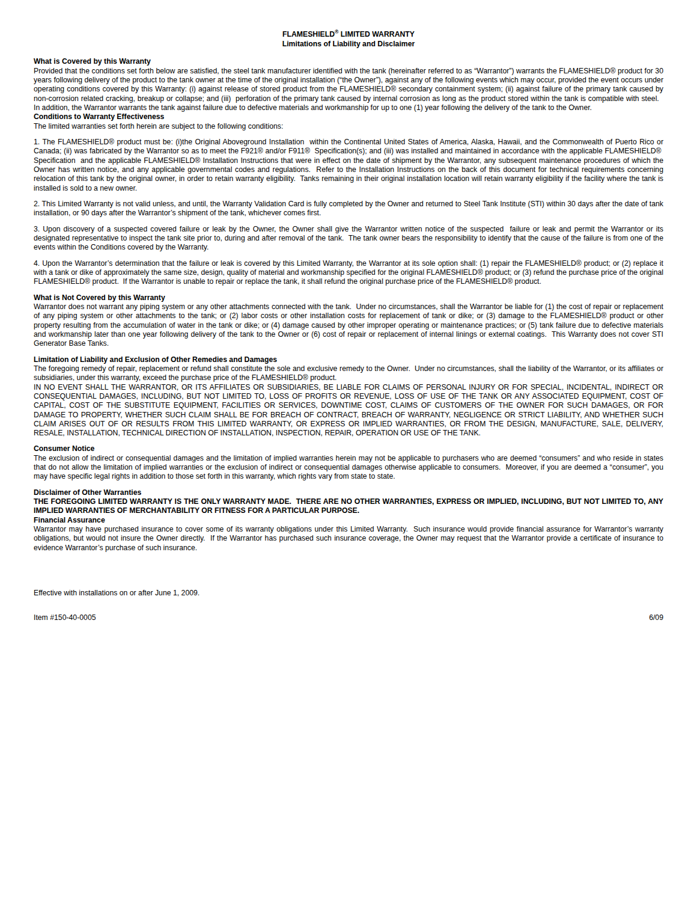FLAMESHIELD® LIMITED WARRANTY
Limitations of Liability and Disclaimer
What is Covered by this Warranty
Provided that the conditions set forth below are satisfied, the steel tank manufacturer identified with the tank (hereinafter referred to as “Warrantor”) warrants the FLAMESHIELD® product for 30 years following delivery of the product to the tank owner at the time of the original installation (“the Owner”), against any of the following events which may occur, provided the event occurs under operating conditions covered by this Warranty: (i) against release of stored product from the FLAMESHIELD® secondary containment system; (ii) against failure of the primary tank caused by non-corrosion related cracking, breakup or collapse; and (iii) perforation of the primary tank caused by internal corrosion as long as the product stored within the tank is compatible with steel. In addition, the Warrantor warrants the tank against failure due to defective materials and workmanship for up to one (1) year following the delivery of the tank to the Owner.
Conditions to Warranty Effectiveness
The limited warranties set forth herein are subject to the following conditions:
1. The FLAMESHIELD® product must be: (i)the Original Aboveground Installation within the Continental United States of America, Alaska, Hawaii, and the Commonwealth of Puerto Rico or Canada; (ii) was fabricated by the Warrantor so as to meet the F921® and/or F911® Specification(s); and (iii) was installed and maintained in accordance with the applicable FLAMESHIELD® Specification and the applicable FLAMESHIELD® Installation Instructions that were in effect on the date of shipment by the Warrantor, any subsequent maintenance procedures of which the Owner has written notice, and any applicable governmental codes and regulations. Refer to the Installation Instructions on the back of this document for technical requirements concerning relocation of this tank by the original owner, in order to retain warranty eligibility. Tanks remaining in their original installation location will retain warranty eligibility if the facility where the tank is installed is sold to a new owner.
2. This Limited Warranty is not valid unless, and until, the Warranty Validation Card is fully completed by the Owner and returned to Steel Tank Institute (STI) within 30 days after the date of tank installation, or 90 days after the Warrantor’s shipment of the tank, whichever comes first.
3. Upon discovery of a suspected covered failure or leak by the Owner, the Owner shall give the Warrantor written notice of the suspected failure or leak and permit the Warrantor or its designated representative to inspect the tank site prior to, during and after removal of the tank. The tank owner bears the responsibility to identify that the cause of the failure is from one of the events within the Conditions covered by the Warranty.
4. Upon the Warrantor’s determination that the failure or leak is covered by this Limited Warranty, the Warrantor at its sole option shall: (1) repair the FLAMESHIELD® product; or (2) replace it with a tank or dike of approximately the same size, design, quality of material and workmanship specified for the original FLAMESHIELD® product; or (3) refund the purchase price of the original FLAMESHIELD® product. If the Warrantor is unable to repair or replace the tank, it shall refund the original purchase price of the FLAMESHIELD® product.
What is Not Covered by this Warranty
Warrantor does not warrant any piping system or any other attachments connected with the tank. Under no circumstances, shall the Warrantor be liable for (1) the cost of repair or replacement of any piping system or other attachments to the tank; or (2) labor costs or other installation costs for replacement of tank or dike; or (3) damage to the FLAMESHIELD® product or other property resulting from the accumulation of water in the tank or dike; or (4) damage caused by other improper operating or maintenance practices; or (5) tank failure due to defective materials and workmanship later than one year following delivery of the tank to the Owner or (6) cost of repair or replacement of internal linings or external coatings. This Warranty does not cover STI Generator Base Tanks.
Limitation of Liability and Exclusion of Other Remedies and Damages
The foregoing remedy of repair, replacement or refund shall constitute the sole and exclusive remedy to the Owner. Under no circumstances, shall the liability of the Warrantor, or its affiliates or subsidiaries, under this warranty, exceed the purchase price of the FLAMESHIELD® product.
IN NO EVENT SHALL THE WARRANTOR, OR ITS AFFILIATES OR SUBSIDIARIES, BE LIABLE FOR CLAIMS OF PERSONAL INJURY OR FOR SPECIAL, INCIDENTAL, INDIRECT OR CONSEQUENTIAL DAMAGES, INCLUDING, BUT NOT LIMITED TO, LOSS OF PROFITS OR REVENUE, LOSS OF USE OF THE TANK OR ANY ASSOCIATED EQUIPMENT, COST OF CAPITAL, COST OF THE SUBSTITUTE EQUIPMENT, FACILITIES OR SERVICES, DOWNTIME COST, CLAIMS OF CUSTOMERS OF THE OWNER FOR SUCH DAMAGES, OR FOR DAMAGE TO PROPERTY, WHETHER SUCH CLAIM SHALL BE FOR BREACH OF CONTRACT, BREACH OF WARRANTY, NEGLIGENCE OR STRICT LIABILITY, AND WHETHER SUCH CLAIM ARISES OUT OF OR RESULTS FROM THIS LIMITED WARRANTY, OR EXPRESS OR IMPLIED WARRANTIES, OR FROM THE DESIGN, MANUFACTURE, SALE, DELIVERY, RESALE, INSTALLATION, TECHNICAL DIRECTION OF INSTALLATION, INSPECTION, REPAIR, OPERATION OR USE OF THE TANK.
Consumer Notice
The exclusion of indirect or consequential damages and the limitation of implied warranties herein may not be applicable to purchasers who are deemed “consumers” and who reside in states that do not allow the limitation of implied warranties or the exclusion of indirect or consequential damages otherwise applicable to consumers. Moreover, if you are deemed a “consumer”, you may have specific legal rights in addition to those set forth in this warranty, which rights vary from state to state.
Disclaimer of Other Warranties
THE FOREGOING LIMITED WARRANTY IS THE ONLY WARRANTY MADE. THERE ARE NO OTHER WARRANTIES, EXPRESS OR IMPLIED, INCLUDING, BUT NOT LIMITED TO, ANY IMPLIED WARRANTIES OF MERCHANTABILITY OR FITNESS FOR A PARTICULAR PURPOSE.
Financial Assurance
Warrantor may have purchased insurance to cover some of its warranty obligations under this Limited Warranty. Such insurance would provide financial assurance for Warrantor’s warranty obligations, but would not insure the Owner directly. If the Warrantor has purchased such insurance coverage, the Owner may request that the Warrantor provide a certificate of insurance to evidence Warrantor’s purchase of such insurance.
Effective with installations on or after June 1, 2009.
Item #150-40-0005 6/09